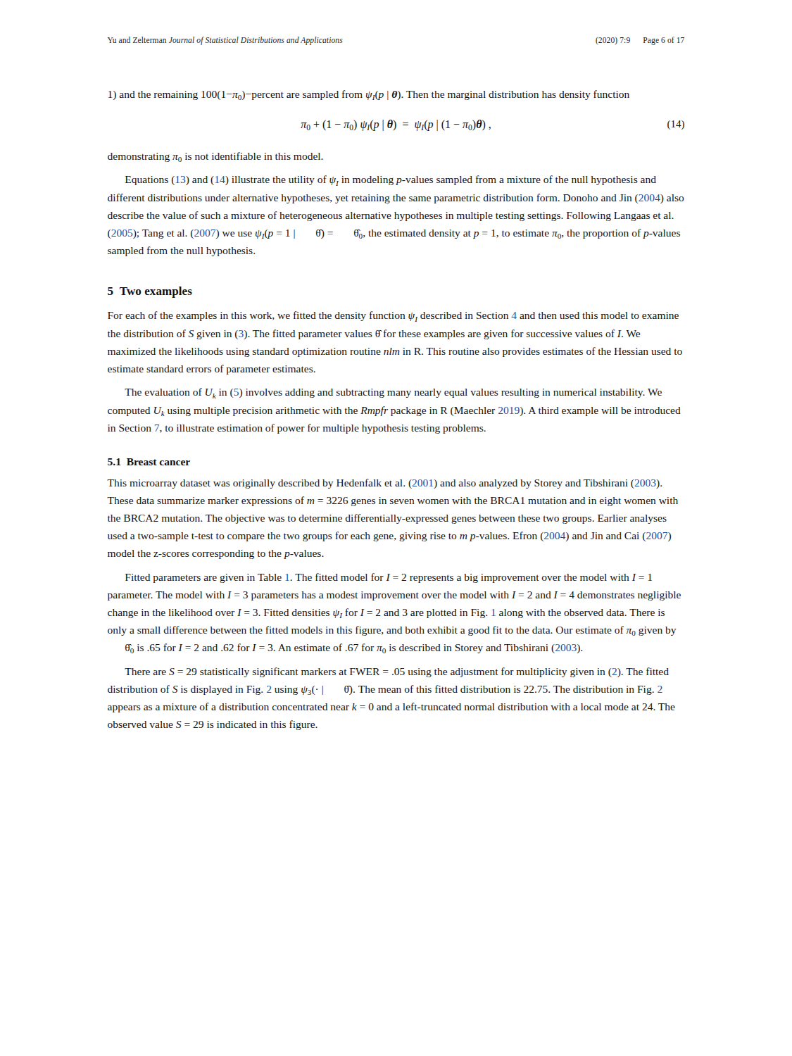Yu and Zelterman Journal of Statistical Distributions and Applications
(2020) 7:9
Page 6 of 17
1) and the remaining 100(1−π0)−percent are sampled from ψI(p | θ). Then the marginal distribution has density function
π0 + (1 − π0) ψI(p | θ) = ψI(p | (1 − π0)θ) ,
(14)
demonstrating π0 is not identifiable in this model.
Equations (13) and (14) illustrate the utility of ψI in modeling p-values sampled from a mixture of the null hypothesis and different distributions under alternative hypotheses, yet retaining the same parametric distribution form. Donoho and Jin (2004) also describe the value of such a mixture of heterogeneous alternative hypotheses in multiple testing settings. Following Langaas et al. (2005); Tang et al. (2007) we use ψI(p = 1 | θ̂) = θ̂0, the estimated density at p = 1, to estimate π0, the proportion of p-values sampled from the null hypothesis.
5 Two examples
For each of the examples in this work, we fitted the density function ψI described in Section 4 and then used this model to examine the distribution of S given in (3). The fitted parameter values θ̂ for these examples are given for successive values of I. We maximized the likelihoods using standard optimization routine nlm in R. This routine also provides estimates of the Hessian used to estimate standard errors of parameter estimates.
The evaluation of Uk in (5) involves adding and subtracting many nearly equal values resulting in numerical instability. We computed Uk using multiple precision arithmetic with the Rmpfr package in R (Maechler 2019). A third example will be introduced in Section 7, to illustrate estimation of power for multiple hypothesis testing problems.
5.1 Breast cancer
This microarray dataset was originally described by Hedenfalk et al. (2001) and also analyzed by Storey and Tibshirani (2003). These data summarize marker expressions of m = 3226 genes in seven women with the BRCA1 mutation and in eight women with the BRCA2 mutation. The objective was to determine differentially-expressed genes between these two groups. Earlier analyses used a two-sample t-test to compare the two groups for each gene, giving rise to m p-values. Efron (2004) and Jin and Cai (2007) model the z-scores corresponding to the p-values.
Fitted parameters are given in Table 1. The fitted model for I = 2 represents a big improvement over the model with I = 1 parameter. The model with I = 3 parameters has a modest improvement over the model with I = 2 and I = 4 demonstrates negligible change in the likelihood over I = 3. Fitted densities ψI for I = 2 and 3 are plotted in Fig. 1 along with the observed data. There is only a small difference between the fitted models in this figure, and both exhibit a good fit to the data. Our estimate of π0 given by θ̂0 is .65 for I = 2 and .62 for I = 3. An estimate of .67 for π0 is described in Storey and Tibshirani (2003).
There are S = 29 statistically significant markers at FWER = .05 using the adjustment for multiplicity given in (2). The fitted distribution of S is displayed in Fig. 2 using ψ3(· | θ̂). The mean of this fitted distribution is 22.75. The distribution in Fig. 2 appears as a mixture of a distribution concentrated near k = 0 and a left-truncated normal distribution with a local mode at 24. The observed value S = 29 is indicated in this figure.